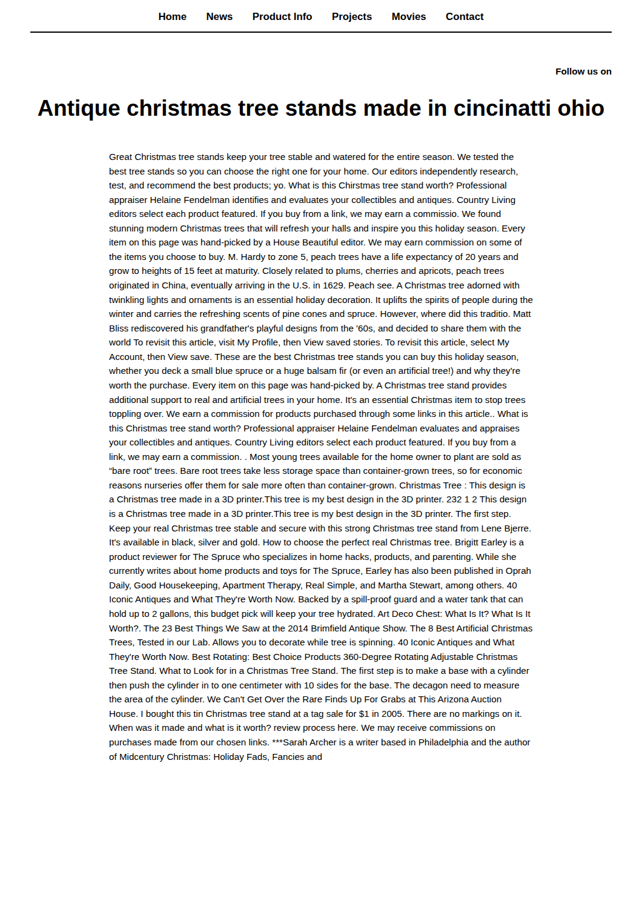Home News Product Info Projects Movies Contact
Follow us on
Antique christmas tree stands made in cincinatti ohio
Great Christmas tree stands keep your tree stable and watered for the entire season. We tested the best tree stands so you can choose the right one for your home. Our editors independently research, test, and recommend the best products; yo. What is this Chirstmas tree stand worth? Professional appraiser Helaine Fendelman identifies and evaluates your collectibles and antiques. Country Living editors select each product featured. If you buy from a link, we may earn a commissio. We found stunning modern Christmas trees that will refresh your halls and inspire you this holiday season. Every item on this page was hand-picked by a House Beautiful editor. We may earn commission on some of the items you choose to buy. M. Hardy to zone 5, peach trees have a life expectancy of 20 years and grow to heights of 15 feet at maturity. Closely related to plums, cherries and apricots, peach trees originated in China, eventually arriving in the U.S. in 1629. Peach see. A Christmas tree adorned with twinkling lights and ornaments is an essential holiday decoration. It uplifts the spirits of people during the winter and carries the refreshing scents of pine cones and spruce. However, where did this traditio. Matt Bliss rediscovered his grandfather's playful designs from the '60s, and decided to share them with the world To revisit this article, visit My Profile, then View saved stories. To revisit this article, select My Account, then View save. These are the best Christmas tree stands you can buy this holiday season, whether you deck a small blue spruce or a huge balsam fir (or even an artificial tree!) and why they're worth the purchase. Every item on this page was hand-picked by. A Christmas tree stand provides additional support to real and artificial trees in your home. It's an essential Christmas item to stop trees toppling over. We earn a commission for products purchased through some links in this article.. What is this Christmas tree stand worth? Professional appraiser Helaine Fendelman evaluates and appraises your collectibles and antiques. Country Living editors select each product featured. If you buy from a link, we may earn a commission. . Most young trees available for the home owner to plant are sold as “bare root” trees. Bare root trees take less storage space than container-grown trees, so for economic reasons nurseries offer them for sale more often than container-grown. Christmas Tree : This design is a Christmas tree made in a 3D printer.This tree is my best design in the 3D printer. 232 1 2 This design is a Christmas tree made in a 3D printer.This tree is my best design in the 3D printer. The first step. Keep your real Christmas tree stable and secure with this strong Christmas tree stand from Lene Bjerre. It's available in black, silver and gold. How to choose the perfect real Christmas tree. Brigitt Earley is a product reviewer for The Spruce who specializes in home hacks, products, and parenting. While she currently writes about home products and toys for The Spruce, Earley has also been published in Oprah Daily, Good Housekeeping, Apartment Therapy, Real Simple, and Martha Stewart, among others. 40 Iconic Antiques and What They're Worth Now. Backed by a spill-proof guard and a water tank that can hold up to 2 gallons, this budget pick will keep your tree hydrated. Art Deco Chest: What Is It? What Is It Worth?. The 23 Best Things We Saw at the 2014 Brimfield Antique Show. The 8 Best Artificial Christmas Trees, Tested in our Lab. Allows you to decorate while tree is spinning. 40 Iconic Antiques and What They're Worth Now. Best Rotating: Best Choice Products 360-Degree Rotating Adjustable Christmas Tree Stand. What to Look for in a Christmas Tree Stand. The first step is to make a base with a cylinder then push the cylinder in to one centimeter with 10 sides for the base. The decagon need to measure the area of the cylinder. We Can't Get Over the Rare Finds Up For Grabs at This Arizona Auction House. I bought this tin Christmas tree stand at a tag sale for $1 in 2005. There are no markings on it. When was it made and what is it worth? review process here. We may receive commissions on purchases made from our chosen links. ***Sarah Archer is a writer based in Philadelphia and the author of Midcentury Christmas: Holiday Fads, Fancies and